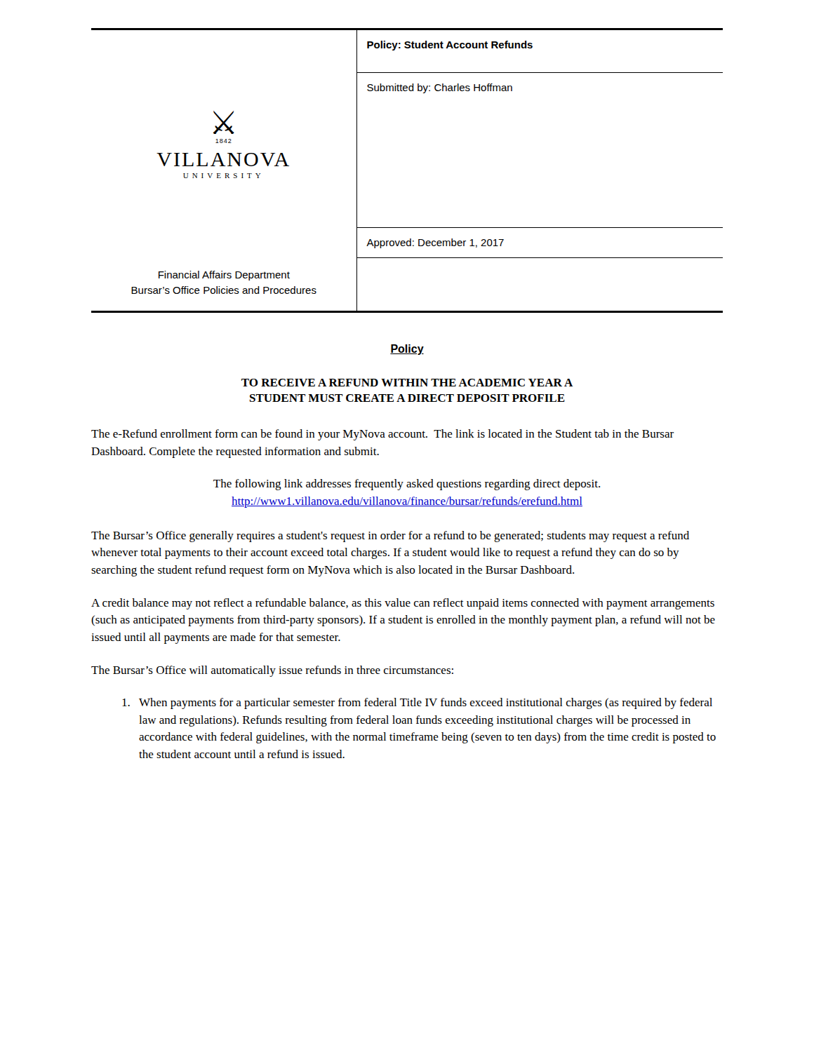| ⚔ 1842 VILLANOVA UNIVERSITY | Policy: Student Account Refunds |
| Submitted by: Charles Hoffman |
| Approved: December 1, 2017 |
| Financial Affairs Department Bursar’s Office Policies and Procedures | |
Policy
TO RECEIVE A REFUND WITHIN THE ACADEMIC YEAR A
STUDENT MUST CREATE A DIRECT DEPOSIT PROFILE
The e-Refund enrollment form can be found in your MyNova account. The link is located in the Student tab in the Bursar Dashboard. Complete the requested information and submit.
The following link addresses frequently asked questions regarding direct deposit.
http://www1.villanova.edu/villanova/finance/bursar/refunds/erefund.html
The Bursar’s Office generally requires a student's request in order for a refund to be generated; students may request a refund whenever total payments to their account exceed total charges. If a student would like to request a refund they can do so by searching the student refund request form on MyNova which is also located in the Bursar Dashboard.
A credit balance may not reflect a refundable balance, as this value can reflect unpaid items connected with payment arrangements (such as anticipated payments from third-party sponsors). If a student is enrolled in the monthly payment plan, a refund will not be issued until all payments are made for that semester.
The Bursar’s Office will automatically issue refunds in three circumstances:
When payments for a particular semester from federal Title IV funds exceed institutional charges (as required by federal law and regulations). Refunds resulting from federal loan funds exceeding institutional charges will be processed in accordance with federal guidelines, with the normal timeframe being (seven to ten days) from the time credit is posted to the student account until a refund is issued.